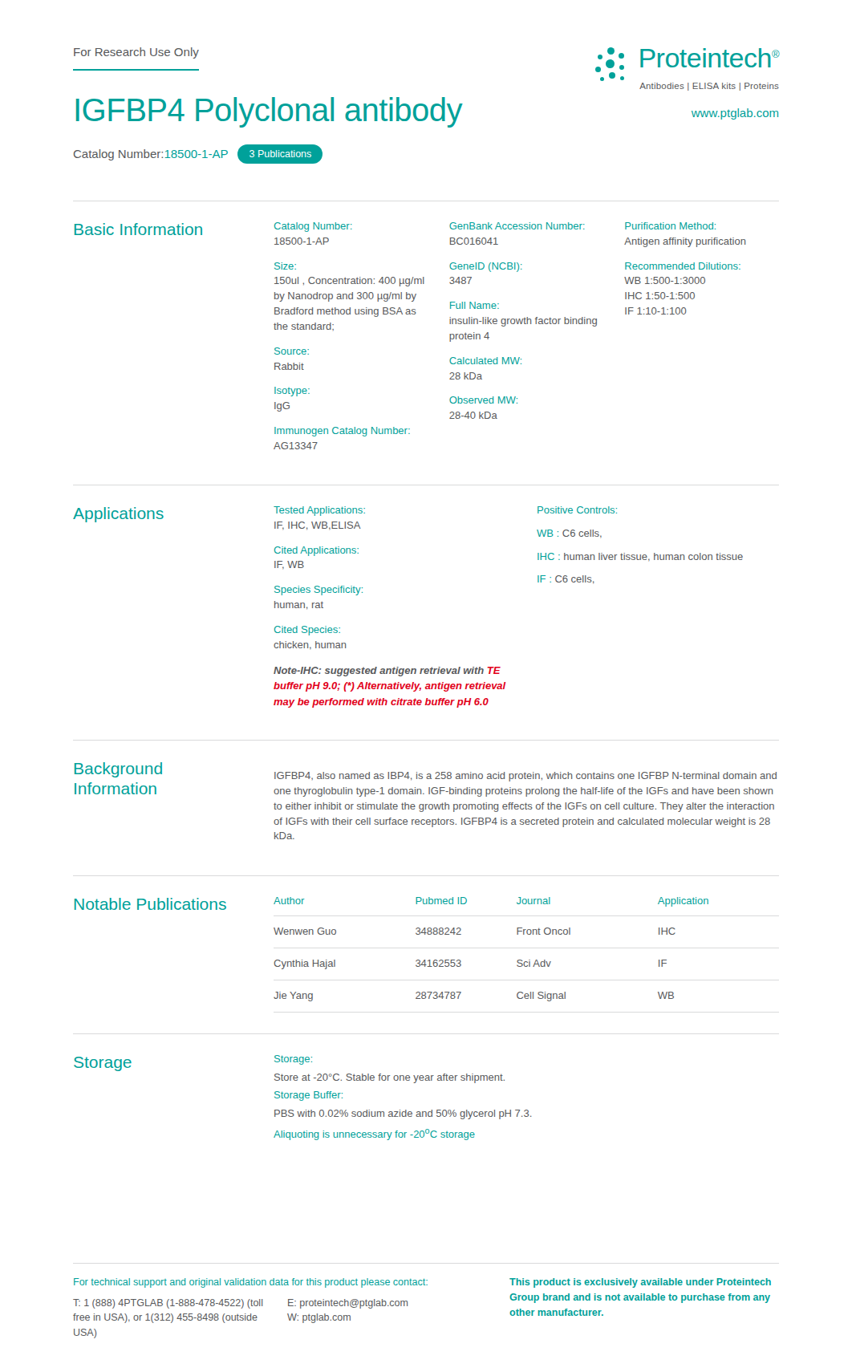For Research Use Only
IGFBP4 Polyclonal antibody
Catalog Number:18500-1-AP 3 Publications
Proteintech®
Antibodies | ELISA kits | Proteins
www.ptglab.com
Basic Information
Catalog Number: 18500-1-AP
Size: 150ul , Concentration: 400 µg/ml by Nanodrop and 300 µg/ml by Bradford method using BSA as the standard;
Source: Rabbit
Isotype: IgG
Immunogen Catalog Number: AG13347
GenBank Accession Number: BC016041
GeneID (NCBI): 3487
Full Name: insulin-like growth factor binding protein 4
Calculated MW: 28 kDa
Observed MW: 28-40 kDa
Purification Method: Antigen affinity purification
Recommended Dilutions: WB 1:500-1:3000 IHC 1:50-1:500 IF 1:10-1:100
Applications
Tested Applications: IF, IHC, WB,ELISA
Cited Applications: IF, WB
Species Specificity: human, rat
Cited Species: chicken, human
Note-IHC: suggested antigen retrieval with TE buffer pH 9.0; (*) Alternatively, antigen retrieval may be performed with citrate buffer pH 6.0
Positive Controls:
WB : C6 cells,
IHC : human liver tissue, human colon tissue
IF : C6 cells,
Background Information
IGFBP4, also named as IBP4, is a 258 amino acid protein, which contains one IGFBP N-terminal domain and one thyroglobulin type-1 domain. IGF-binding proteins prolong the half-life of the IGFs and have been shown to either inhibit or stimulate the growth promoting effects of the IGFs on cell culture. They alter the interaction of IGFs with their cell surface receptors. IGFBP4 is a secreted protein and calculated molecular weight is 28 kDa.
Notable Publications
| Author | Pubmed ID | Journal | Application |
| --- | --- | --- | --- |
| Wenwen Guo | 34888242 | Front Oncol | IHC |
| Cynthia Hajal | 34162553 | Sci Adv | IF |
| Jie Yang | 28734787 | Cell Signal | WB |
Storage
Storage:
Store at -20°C. Stable for one year after shipment.
Storage Buffer:
PBS with 0.02% sodium azide and 50% glycerol pH 7.3.
Aliquoting is unnecessary for -20oC storage
For technical support and original validation data for this product please contact:
T: 1 (888) 4PTGLAB (1-888-478-4522) (toll free in USA), or 1(312) 455-8498 (outside USA)
E: proteintech@ptglab.com
W: ptglab.com
This product is exclusively available under Proteintech Group brand and is not available to purchase from any other manufacturer.